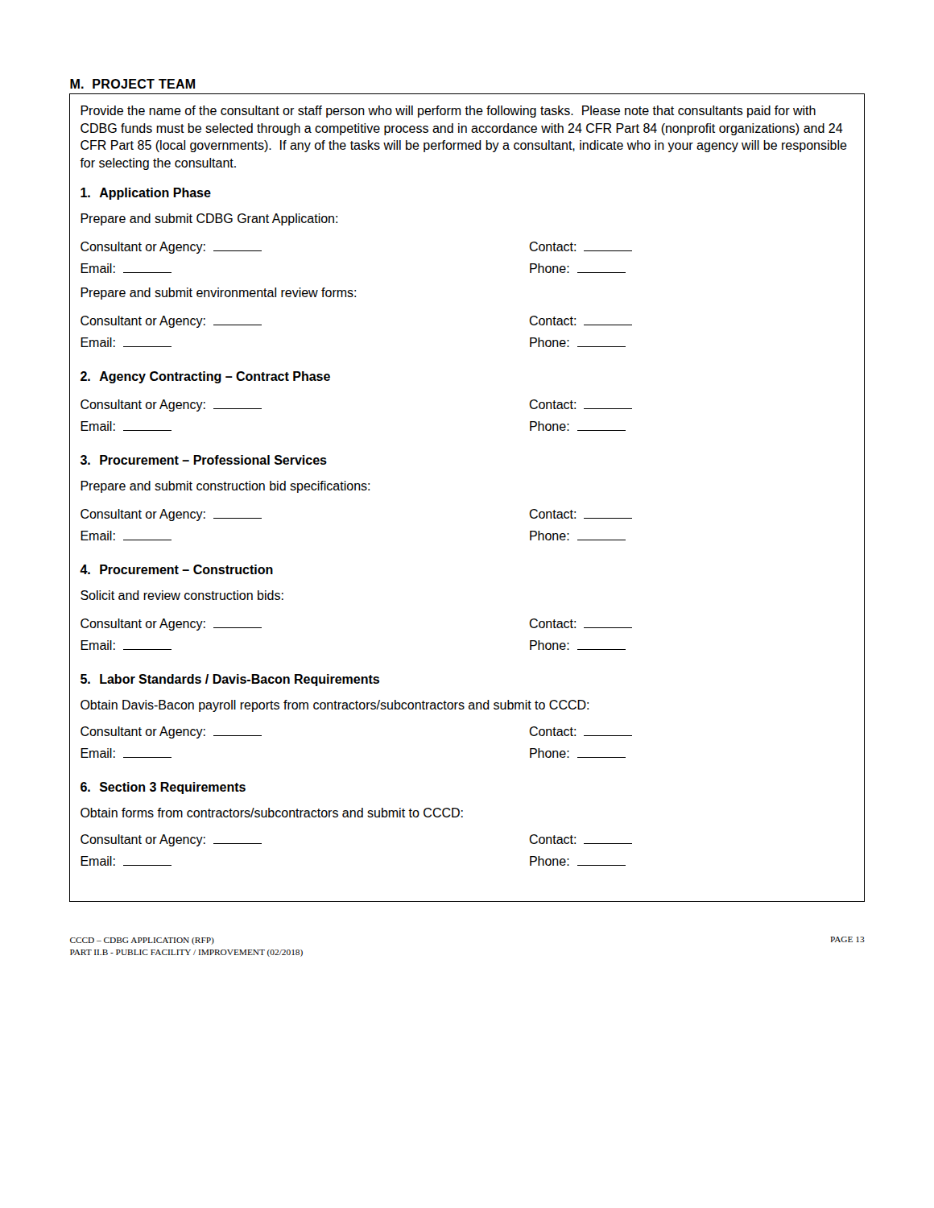M. PROJECT TEAM
Provide the name of the consultant or staff person who will perform the following tasks. Please note that consultants paid for with CDBG funds must be selected through a competitive process and in accordance with 24 CFR Part 84 (nonprofit organizations) and 24 CFR Part 85 (local governments). If any of the tasks will be performed by a consultant, indicate who in your agency will be responsible for selecting the consultant.
1. Application Phase
Prepare and submit CDBG Grant Application:
| Consultant or Agency: | Contact: |
| Email: | Phone: |
Prepare and submit environmental review forms:
| Consultant or Agency: | Contact: |
| Email: | Phone: |
2. Agency Contracting – Contract Phase
| Consultant or Agency: | Contact: |
| Email: | Phone: |
3. Procurement – Professional Services
Prepare and submit construction bid specifications:
| Consultant or Agency: | Contact: |
| Email: | Phone: |
4. Procurement – Construction
Solicit and review construction bids:
| Consultant or Agency: | Contact: |
| Email: | Phone: |
5. Labor Standards / Davis-Bacon Requirements
Obtain Davis-Bacon payroll reports from contractors/subcontractors and submit to CCCD:
| Consultant or Agency: | Contact: |
| Email: | Phone: |
6. Section 3 Requirements
Obtain forms from contractors/subcontractors and submit to CCCD:
| Consultant or Agency: | Contact: |
| Email: | Phone: |
CCCD – CDBG APPLICATION (RFP)
PART II.B - PUBLIC FACILITY / IMPROVEMENT (02/2018)
PAGE 13